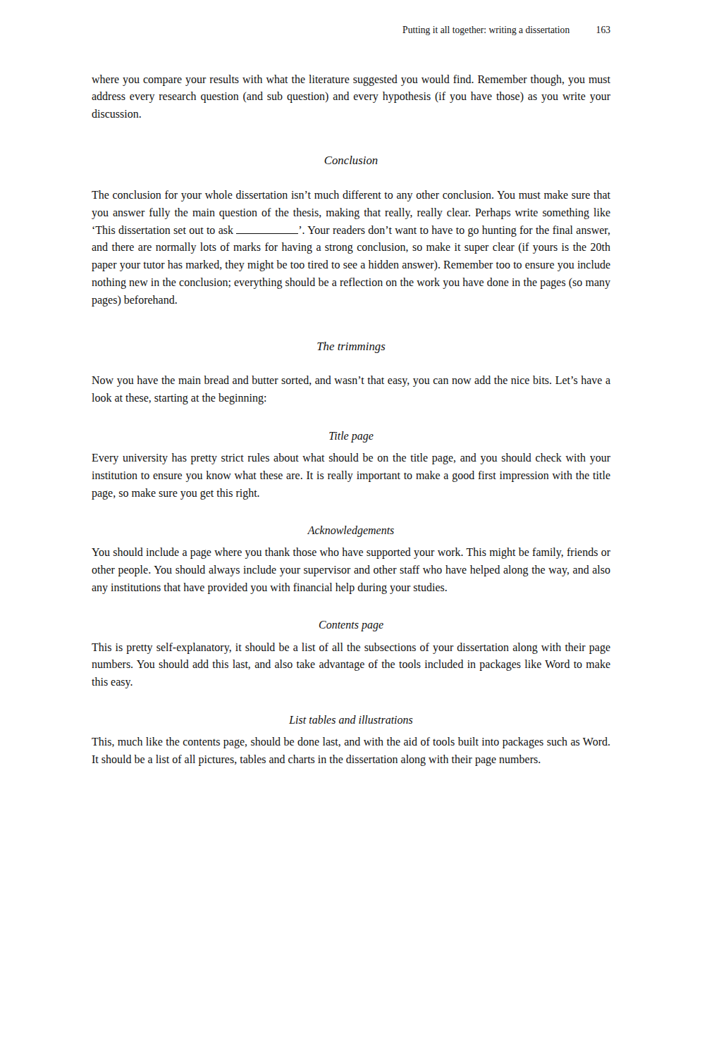Putting it all together: writing a dissertation 163
where you compare your results with what the literature suggested you would find. Remember though, you must address every research question (and sub question) and every hypothesis (if you have those) as you write your discussion.
Conclusion
The conclusion for your whole dissertation isn’t much different to any other conclusion. You must make sure that you answer fully the main question of the thesis, making that really, really clear. Perhaps write something like ‘This dissertation set out to ask ’. Your readers don’t want to have to go hunting for the final answer, and there are normally lots of marks for having a strong conclusion, so make it super clear (if yours is the 20th paper your tutor has marked, they might be too tired to see a hidden answer). Remember too to ensure you include nothing new in the conclusion; everything should be a reflection on the work you have done in the pages (so many pages) beforehand.
The trimmings
Now you have the main bread and butter sorted, and wasn’t that easy, you can now add the nice bits. Let’s have a look at these, starting at the beginning:
Title page
Every university has pretty strict rules about what should be on the title page, and you should check with your institution to ensure you know what these are. It is really important to make a good first impression with the title page, so make sure you get this right.
Acknowledgements
You should include a page where you thank those who have supported your work. This might be family, friends or other people. You should always include your supervisor and other staff who have helped along the way, and also any institutions that have provided you with financial help during your studies.
Contents page
This is pretty self-explanatory, it should be a list of all the subsections of your dissertation along with their page numbers. You should add this last, and also take advantage of the tools included in packages like Word to make this easy.
List tables and illustrations
This, much like the contents page, should be done last, and with the aid of tools built into packages such as Word. It should be a list of all pictures, tables and charts in the dissertation along with their page numbers.